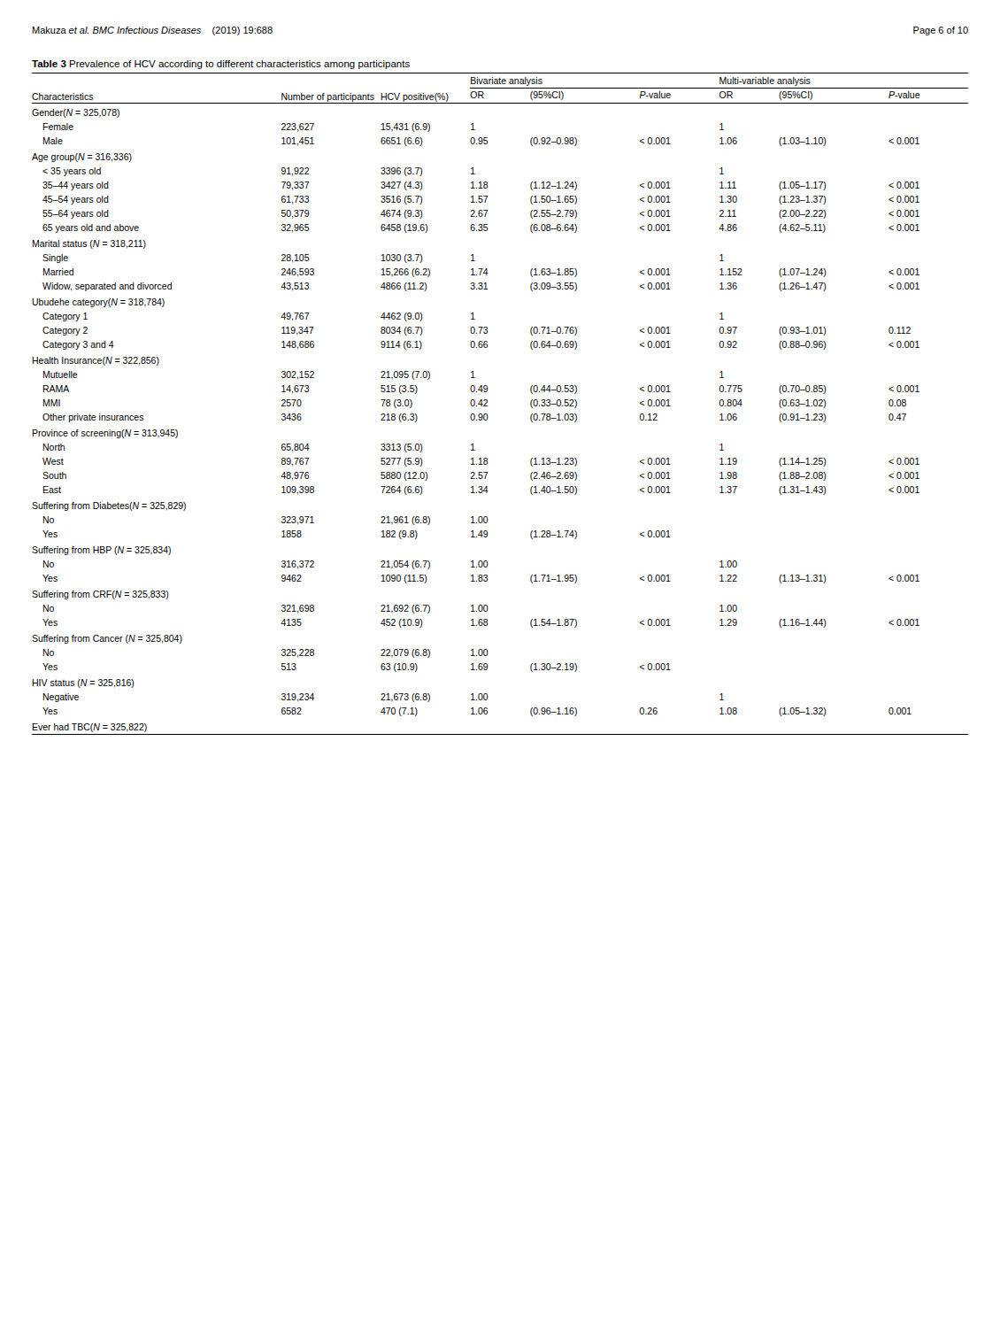Makuza et al. BMC Infectious Diseases (2019) 19:688
Page 6 of 10
Table 3 Prevalence of HCV according to different characteristics among participants
| Characteristics | Number of participants | HCV positive(%) | Bivariate analysis | Multi-variable analysis |
| --- | --- | --- | --- | --- |
| OR | (95%CI) | P -value | OR | (95%CI) | P -value |
| Gender( N = 325,078) |
| Female | 223,627 | 15,431 (6.9) | 1 | | | 1 | | |
| Male | 101,451 | 6651 (6.6) | 0.95 | (0.92–0.98) | < 0.001 | 1.06 | (1.03–1.10) | < 0.001 |
| Age group( N = 316,336) |
| < 35 years old | 91,922 | 3396 (3.7) | 1 | | | 1 | | |
| 35–44 years old | 79,337 | 3427 (4.3) | 1.18 | (1.12–1.24) | < 0.001 | 1.11 | (1.05–1.17) | < 0.001 |
| 45–54 years old | 61,733 | 3516 (5.7) | 1.57 | (1.50–1.65) | < 0.001 | 1.30 | (1.23–1.37) | < 0.001 |
| 55–64 years old | 50,379 | 4674 (9.3) | 2.67 | (2.55–2.79) | < 0.001 | 2.11 | (2.00–2.22) | < 0.001 |
| 65 years old and above | 32,965 | 6458 (19.6) | 6.35 | (6.08–6.64) | < 0.001 | 4.86 | (4.62–5.11) | < 0.001 |
| Marital status ( N = 318,211) |
| Single | 28,105 | 1030 (3.7) | 1 | | | 1 | | |
| Married | 246,593 | 15,266 (6.2) | 1.74 | (1.63–1.85) | < 0.001 | 1.152 | (1.07–1.24) | < 0.001 |
| Widow, separated and divorced | 43,513 | 4866 (11.2) | 3.31 | (3.09–3.55) | < 0.001 | 1.36 | (1.26–1.47) | < 0.001 |
| Ubudehe category( N = 318,784) |
| Category 1 | 49,767 | 4462 (9.0) | 1 | | | 1 | | |
| Category 2 | 119,347 | 8034 (6.7) | 0.73 | (0.71–0.76) | < 0.001 | 0.97 | (0.93–1.01) | 0.112 |
| Category 3 and 4 | 148,686 | 9114 (6.1) | 0.66 | (0.64–0.69) | < 0.001 | 0.92 | (0.88–0.96) | < 0.001 |
| Health Insurance( N = 322,856) |
| Mutuelle | 302,152 | 21,095 (7.0) | 1 | | | 1 | | |
| RAMA | 14,673 | 515 (3.5) | 0.49 | (0.44–0.53) | < 0.001 | 0.775 | (0.70–0.85) | < 0.001 |
| MMI | 2570 | 78 (3.0) | 0.42 | (0.33–0.52) | < 0.001 | 0.804 | (0.63–1.02) | 0.08 |
| Other private insurances | 3436 | 218 (6.3) | 0.90 | (0.78–1.03) | 0.12 | 1.06 | (0.91–1.23) | 0.47 |
| Province of screening( N = 313,945) |
| North | 65,804 | 3313 (5.0) | 1 | | | 1 | | |
| West | 89,767 | 5277 (5.9) | 1.18 | (1.13–1.23) | < 0.001 | 1.19 | (1.14–1.25) | < 0.001 |
| South | 48,976 | 5880 (12.0) | 2.57 | (2.46–2.69) | < 0.001 | 1.98 | (1.88–2.08) | < 0.001 |
| East | 109,398 | 7264 (6.6) | 1.34 | (1.40–1.50) | < 0.001 | 1.37 | (1.31–1.43) | < 0.001 |
| Suffering from Diabetes( N = 325,829) |
| No | 323,971 | 21,961 (6.8) | 1.00 | | | | | |
| Yes | 1858 | 182 (9.8) | 1.49 | (1.28–1.74) | < 0.001 | | | |
| Suffering from HBP ( N = 325,834) |
| No | 316,372 | 21,054 (6.7) | 1.00 | | | 1.00 | | |
| Yes | 9462 | 1090 (11.5) | 1.83 | (1.71–1.95) | < 0.001 | 1.22 | (1.13–1.31) | < 0.001 |
| Suffering from CRF( N = 325,833) |
| No | 321,698 | 21,692 (6.7) | 1.00 | | | 1.00 | | |
| Yes | 4135 | 452 (10.9) | 1.68 | (1.54–1.87) | < 0.001 | 1.29 | (1.16–1.44) | < 0.001 |
| Suffering from Cancer ( N = 325,804) |
| No | 325,228 | 22,079 (6.8) | 1.00 | | | | | |
| Yes | 513 | 63 (10.9) | 1.69 | (1.30–2.19) | < 0.001 | | | |
| HIV status ( N = 325,816) |
| Negative | 319,234 | 21,673 (6.8) | 1.00 | | | 1 | | |
| Yes | 6582 | 470 (7.1) | 1.06 | (0.96–1.16) | 0.26 | 1.08 | (1.05–1.32) | 0.001 |
| Ever had TBC( N = 325,822) |